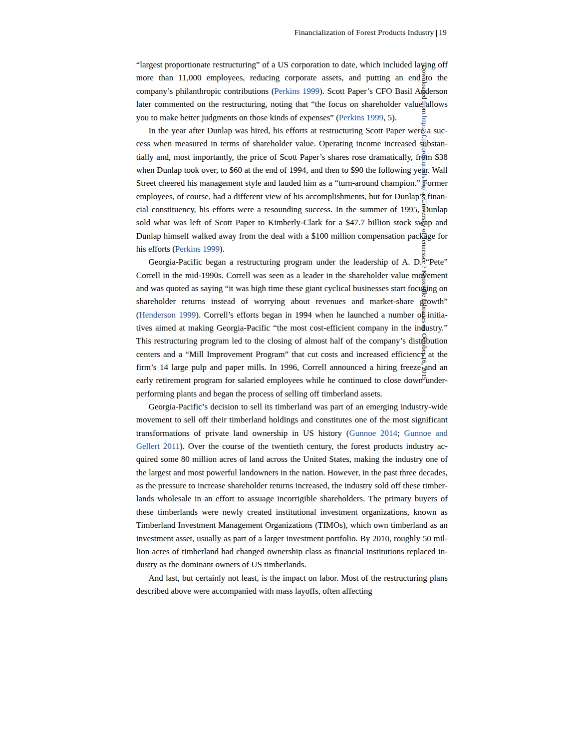Financialization of Forest Products Industry 19
“largest proportionate restructuring” of a US corporation to date, which included laying off more than 11,000 employees, reducing corporate assets, and putting an end to the company’s philanthropic contributions (Perkins 1999). Scott Paper’s CFO Basil Anderson later commented on the restructuring, noting that “the focus on shareholder value allows you to make better judgments on those kinds of expenses” (Perkins 1999, 5).
In the year after Dunlap was hired, his efforts at restructuring Scott Paper were a success when measured in terms of shareholder value. Operating income increased substantially and, most importantly, the price of Scott Paper’s shares rose dramatically, from $38 when Dunlap took over, to $60 at the end of 1994, and then to $90 the following year. Wall Street cheered his management style and lauded him as a “turn-around champion.” Former employees, of course, had a different view of his accomplishments, but for Dunlap’s financial constituency, his efforts were a resounding success. In the summer of 1995, Dunlap sold what was left of Scott Paper to Kimberly-Clark for a $47.7 billion stock swap and Dunlap himself walked away from the deal with a $100 million compensation package for his efforts (Perkins 1999).
Georgia-Pacific began a restructuring program under the leadership of A. D. “Pete” Correll in the mid-1990s. Correll was seen as a leader in the shareholder value movement and was quoted as saying “it was high time these giant cyclical businesses start focusing on shareholder returns instead of worrying about revenues and market-share growth” (Henderson 1999). Correll’s efforts began in 1994 when he launched a number of initiatives aimed at making Georgia-Pacific “the most cost-efficient company in the industry.” This restructuring program led to the closing of almost half of the company’s distribution centers and a “Mill Improvement Program” that cut costs and increased efficiency at the firm’s 14 large pulp and paper mills. In 1996, Correll announced a hiring freeze and an early retirement program for salaried employees while he continued to close down underperforming plants and began the process of selling off timberland assets.
Georgia-Pacific’s decision to sell its timberland was part of an emerging industry-wide movement to sell off their timberland holdings and constitutes one of the most significant transformations of private land ownership in US history (Gunnoe 2014; Gunnoe and Gellert 2011). Over the course of the twentieth century, the forest products industry acquired some 80 million acres of land across the United States, making the industry one of the largest and most powerful landowners in the nation. However, in the past three decades, as the pressure to increase shareholder returns increased, the industry sold off these timberlands wholesale in an effort to assuage incorrigible shareholders. The primary buyers of these timberlands were newly created institutional investment organizations, known as Timberland Investment Management Organizations (TIMOs), which own timberland as an investment asset, usually as part of a larger investment portfolio. By 2010, roughly 50 million acres of timberland had changed ownership class as financial institutions replaced industry as the dominant owners of US timberlands.
And last, but certainly not least, is the impact on labor. Most of the restructuring plans described above were accompanied with mass layoffs, often affecting
Downloaded from http://sf.oxfordjournals.org/ at University of Tennessee ? Knoxville Libraries on October 16, 2015